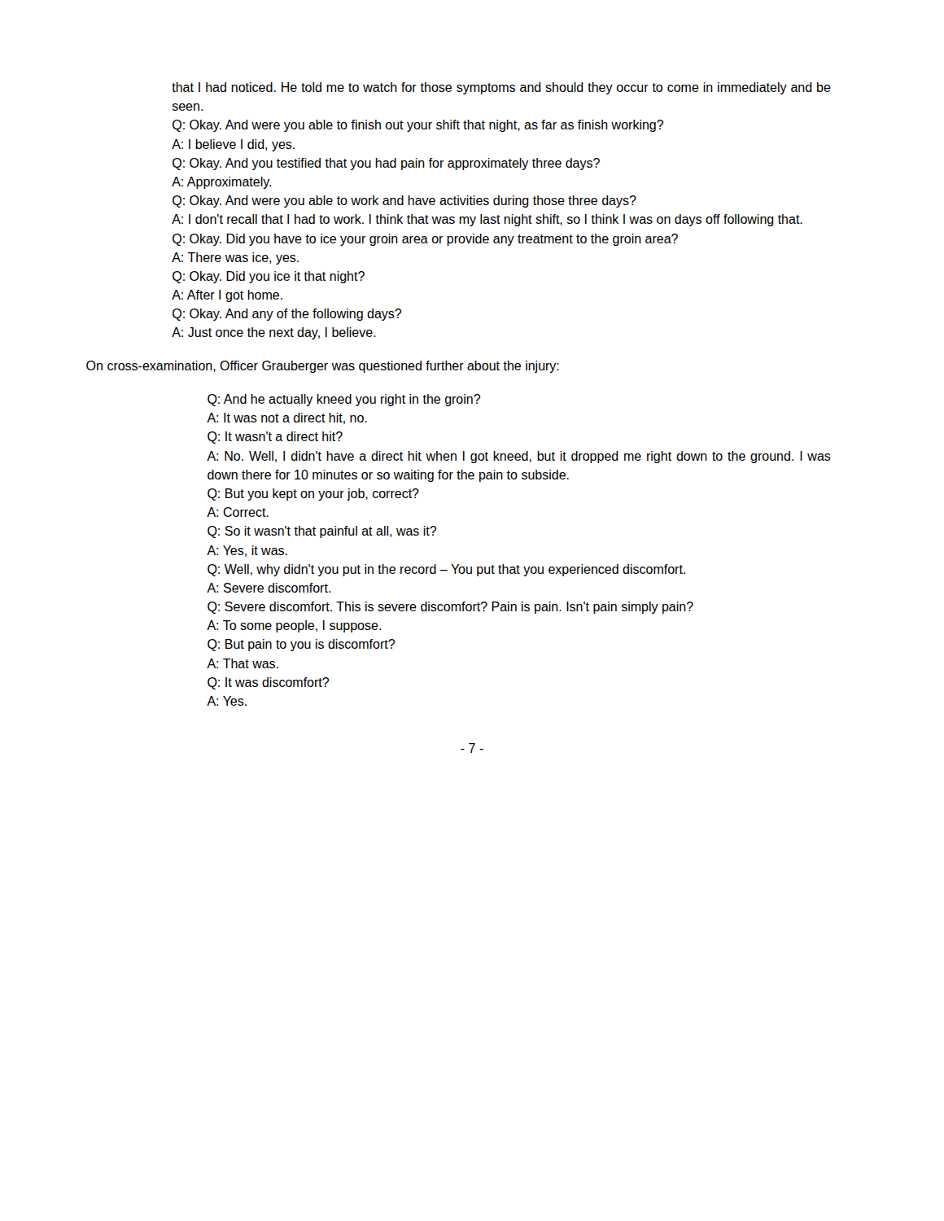that I had noticed. He told me to watch for those symptoms and should they occur to come in immediately and be seen.
Q: Okay. And were you able to finish out your shift that night, as far as finish working?
A: I believe I did, yes.
Q: Okay. And you testified that you had pain for approximately three days?
A: Approximately.
Q: Okay. And were you able to work and have activities during those three days?
A: I don't recall that I had to work. I think that was my last night shift, so I think I was on days off following that.
Q: Okay. Did you have to ice your groin area or provide any treatment to the groin area?
A: There was ice, yes.
Q: Okay. Did you ice it that night?
A: After I got home.
Q: Okay. And any of the following days?
A: Just once the next day, I believe.
On cross-examination, Officer Grauberger was questioned further about the injury:
Q: And he actually kneed you right in the groin?
A: It was not a direct hit, no.
Q: It wasn't a direct hit?
A: No. Well, I didn't have a direct hit when I got kneed, but it dropped me right down to the ground. I was down there for 10 minutes or so waiting for the pain to subside.
Q: But you kept on your job, correct?
A: Correct.
Q: So it wasn't that painful at all, was it?
A: Yes, it was.
Q: Well, why didn't you put in the record – You put that you experienced discomfort.
A: Severe discomfort.
Q: Severe discomfort. This is severe discomfort? Pain is pain. Isn't pain simply pain?
A: To some people, I suppose.
Q: But pain to you is discomfort?
A: That was.
Q: It was discomfort?
A: Yes.
- 7 -